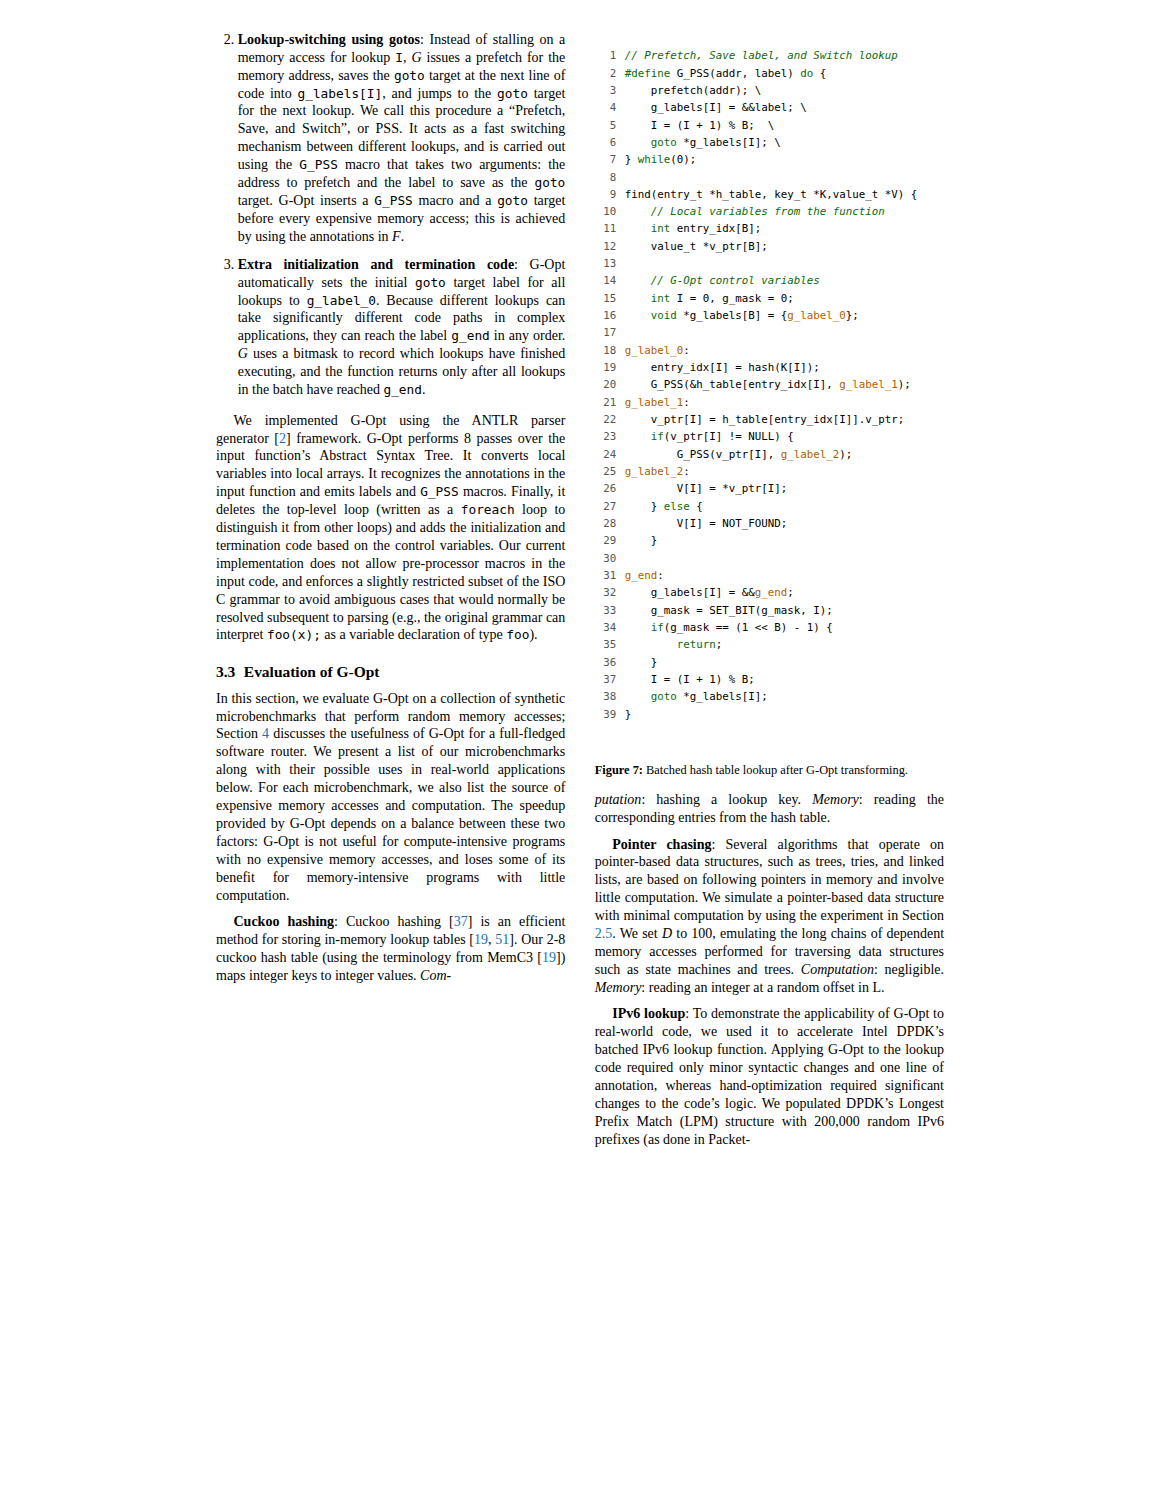Lookup-switching using gotos: Instead of stalling on a memory access for lookup I, G issues a prefetch for the memory address, saves the goto target at the next line of code into g_labels[I], and jumps to the goto target for the next lookup. We call this procedure a “Prefetch, Save, and Switch”, or PSS. It acts as a fast switching mechanism between different lookups, and is carried out using the G_PSS macro that takes two arguments: the address to prefetch and the label to save as the goto target. G-Opt inserts a G_PSS macro and a goto target before every expensive memory access; this is achieved by using the annotations in F.
Extra initialization and termination code: G-Opt automatically sets the initial goto target label for all lookups to g_label_0. Because different lookups can take significantly different code paths in complex applications, they can reach the label g_end in any order. G uses a bitmask to record which lookups have finished executing, and the function returns only after all lookups in the batch have reached g_end.
We implemented G-Opt using the ANTLR parser generator [2] framework. G-Opt performs 8 passes over the input function’s Abstract Syntax Tree. It converts local variables into local arrays. It recognizes the annotations in the input function and emits labels and G_PSS macros. Finally, it deletes the top-level loop (written as a foreach loop to distinguish it from other loops) and adds the initialization and termination code based on the control variables. Our current implementation does not allow pre-processor macros in the input code, and enforces a slightly restricted subset of the ISO C grammar to avoid ambiguous cases that would normally be resolved subsequent to parsing (e.g., the original grammar can interpret foo(x); as a variable declaration of type foo).
3.3 Evaluation of G-Opt
In this section, we evaluate G-Opt on a collection of synthetic microbenchmarks that perform random memory accesses; Section 4 discusses the usefulness of G-Opt for a full-fledged software router. We present a list of our microbenchmarks along with their possible uses in real-world applications below. For each microbenchmark, we also list the source of expensive memory accesses and computation. The speedup provided by G-Opt depends on a balance between these two factors: G-Opt is not useful for compute-intensive programs with no expensive memory accesses, and loses some of its benefit for memory-intensive programs with little computation.
Cuckoo hashing: Cuckoo hashing [37] is an efficient method for storing in-memory lookup tables [19, 51]. Our 2-8 cuckoo hash table (using the terminology from MemC3 [19]) maps integer keys to integer values. Com-
| 1 | // Prefetch, Save label, and Switch lookup |
| 2 | #define G_PSS(addr, label) do { |
| 3 | prefetch(addr); \ |
| 4 | g_labels[I] = &&label; \ |
| 5 | I = (I + 1 ) % B; \ |
| 6 | goto *g_labels[I]; \ |
| 7 | } while ( 0 ); |
| 8 | |
| 9 | find(entry_t *h_table, key_t *K,value_t *V) { |
| 10 | // Local variables from the function |
| 11 | int entry_idx[B]; |
| 12 | value_t *v_ptr[B]; |
| 13 | |
| 14 | // G-Opt control variables |
| 15 | int I = 0 , g_mask = 0 ; |
| 16 | void *g_labels[B] = { g_label_0 }; |
| 17 | |
| 18 | g_label_0 : |
| 19 | entry_idx[I] = hash(K[I]); |
| 20 | G_PSS(&h_table[entry_idx[I], g_label_1 ); |
| 21 | g_label_1 : |
| 22 | v_ptr[I] = h_table[entry_idx[I]].v_ptr; |
| 23 | if (v_ptr[I] != NULL) { |
| 24 | G_PSS(v_ptr[I], g_label_2 ); |
| 25 | g_label_2 : |
| 26 | V[I] = *v_ptr[I]; |
| 27 | } else { |
| 28 | V[I] = NOT_FOUND; |
| 29 | } |
| 30 | |
| 31 | g_end : |
| 32 | g_labels[I] = && g_end ; |
| 33 | g_mask = SET_BIT(g_mask, I); |
| 34 | if (g_mask == ( 1 << B) - 1 ) { |
| 35 | return ; |
| 36 | } |
| 37 | I = (I + 1 ) % B; |
| 38 | goto *g_labels[I]; |
| 39 | } |
Figure 7: Batched hash table lookup after G-Opt transforming.
putation: hashing a lookup key. Memory: reading the corresponding entries from the hash table.
Pointer chasing: Several algorithms that operate on pointer-based data structures, such as trees, tries, and linked lists, are based on following pointers in memory and involve little computation. We simulate a pointer-based data structure with minimal computation by using the experiment in Section 2.5. We set D to 100, emulating the long chains of dependent memory accesses performed for traversing data structures such as state machines and trees. Computation: negligible. Memory: reading an integer at a random offset in L.
IPv6 lookup: To demonstrate the applicability of G-Opt to real-world code, we used it to accelerate Intel DPDK’s batched IPv6 lookup function. Applying G-Opt to the lookup code required only minor syntactic changes and one line of annotation, whereas hand-optimization required significant changes to the code’s logic. We populated DPDK’s Longest Prefix Match (LPM) structure with 200,000 random IPv6 prefixes (as done in Packet-